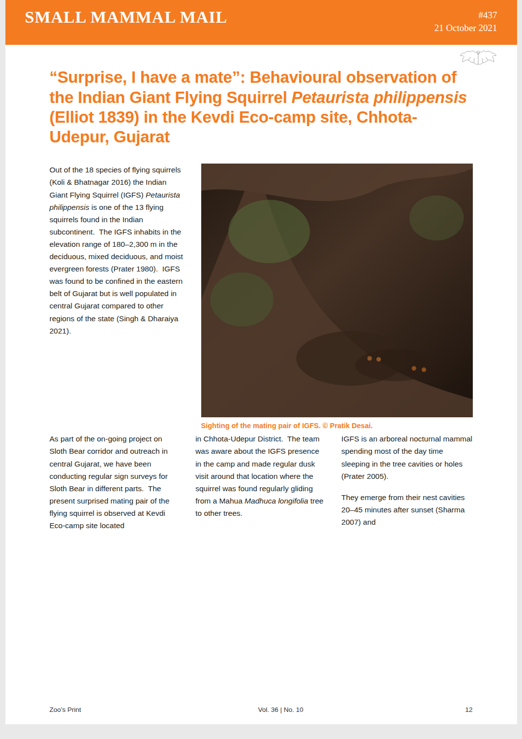SMALL MAMMAL MAIL
#437
21 October 2021
“Surprise, I have a mate”: Behavioural observation of the Indian Giant Flying Squirrel Petaurista philippensis (Elliot 1839) in the Kevdi Eco-camp site, Chhota-Udepur, Gujarat
Out of the 18 species of flying squirrels (Koli & Bhatnagar 2016) the Indian Giant Flying Squirrel (IGFS) Petaurista philippensis is one of the 13 flying squirrels found in the Indian subcontinent. The IGFS inhabits in the elevation range of 180–2,300 m in the deciduous, mixed deciduous, and moist evergreen forests (Prater 1980). IGFS was found to be confined in the eastern belt of Gujarat but is well populated in central Gujarat compared to other regions of the state (Singh & Dharaiya 2021).
Sighting of the mating pair of IGFS. © Pratik Desai.
As part of the on-going project on Sloth Bear corridor and outreach in central Gujarat, we have been conducting regular sign surveys for Sloth Bear in different parts. The present surprised mating pair of the flying squirrel is observed at Kevdi Eco-camp site located
in Chhota-Udepur District. The team was aware about the IGFS presence in the camp and made regular dusk visit around that location where the squirrel was found regularly gliding from a Mahua Madhuca longifolia tree to other trees.
IGFS is an arboreal nocturnal mammal spending most of the day time sleeping in the tree cavities or holes (Prater 2005).
They emerge from their nest cavities 20–45 minutes after sunset (Sharma 2007) and
Zoo’s Print
Vol. 36 | No. 10
12